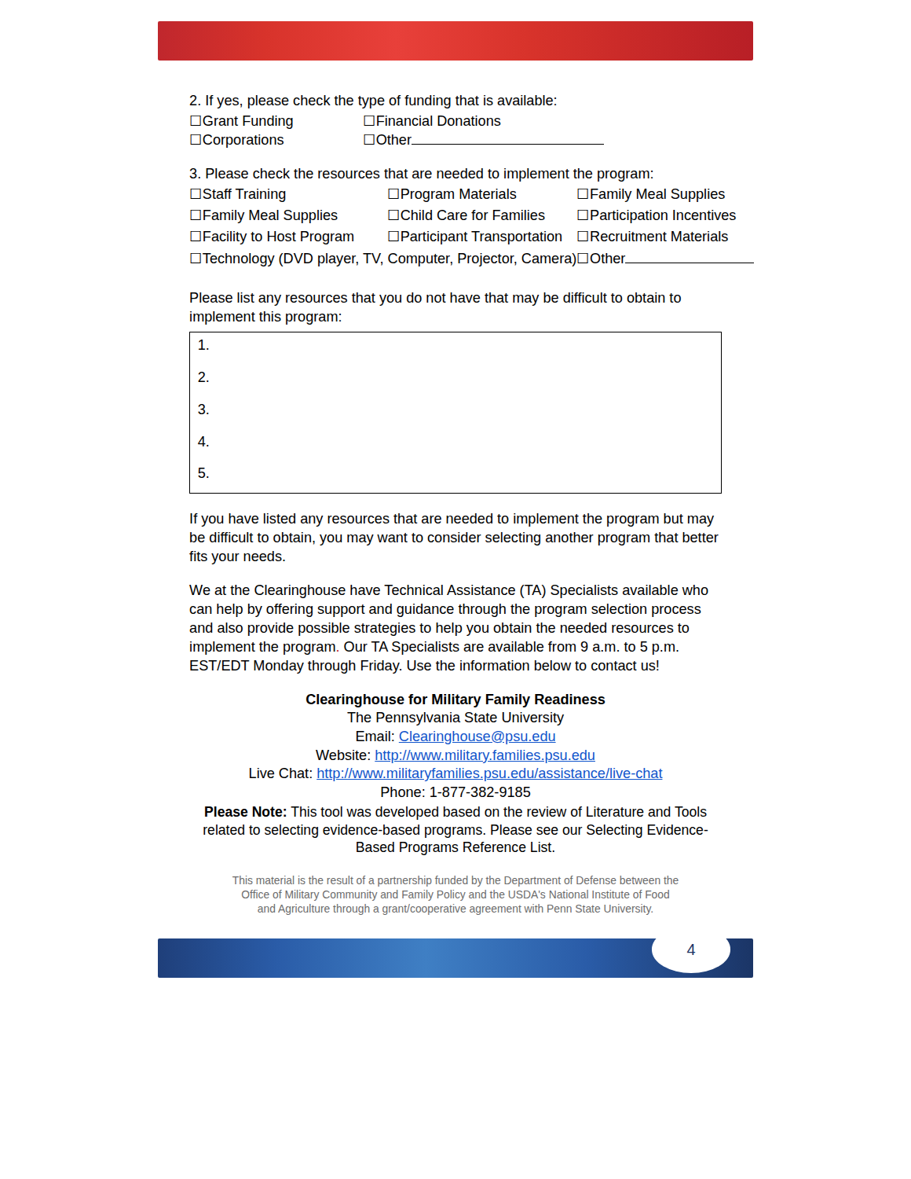2. If yes, please check the type of funding that is available:
☐Grant Funding
☐Financial Donations
☐Corporations
☐Other
3. Please check the resources that are needed to implement the program:
| ☐ Staff Training | ☐ Program Materials | ☐ Family Meal Supplies |
| ☐ Family Meal Supplies | ☐ Child Care for Families | ☐ Participation Incentives |
| ☐ Facility to Host Program | ☐ Participant Transportation | ☐ Recruitment Materials |
| ☐ Technology (DVD player, TV, Computer, Projector, Camera) | ☐ Other |
Please list any resources that you do not have that may be difficult to obtain to implement this program:
1.
2.
3.
4.
5.
If you have listed any resources that are needed to implement the program but may be difficult to obtain, you may want to consider selecting another program that better fits your needs.
We at the Clearinghouse have Technical Assistance (TA) Specialists available who can help by offering support and guidance through the program selection process and also provide possible strategies to help you obtain the needed resources to implement the program. Our TA Specialists are available from 9 a.m. to 5 p.m. EST/EDT Monday through Friday. Use the information below to contact us!
Clearinghouse for Military Family Readiness
The Pennsylvania State University
Email: Clearinghouse@psu.edu
Website: http://www.military.families.psu.edu
Live Chat: http://www.militaryfamilies.psu.edu/assistance/live-chat
Phone: 1-877-382-9185
Please Note: This tool was developed based on the review of Literature and Tools related to selecting evidence-based programs. Please see our Selecting Evidence-Based Programs Reference List.
This material is the result of a partnership funded by the Department of Defense between the Office of Military Community and Family Policy and the USDA's National Institute of Food and Agriculture through a grant/cooperative agreement with Penn State University.
4